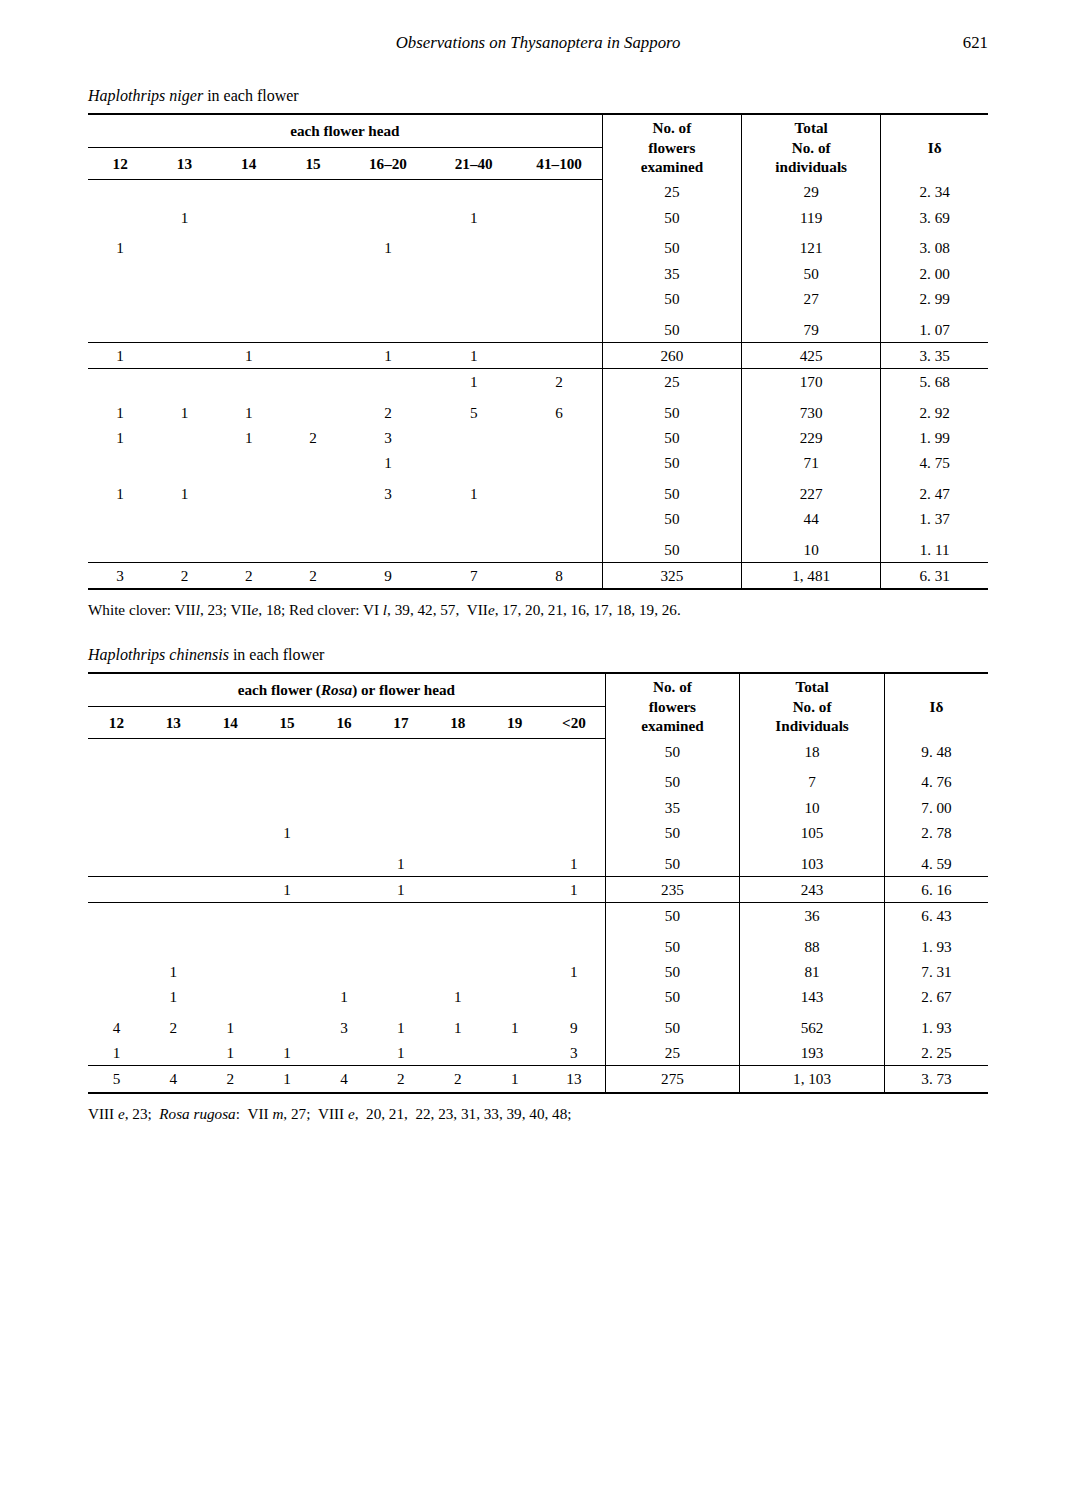Observations on Thysanoptera in Sapporo 621
Haplothrips niger in each flower
| each flower head | No. of flowers examined | Total No. of individuals | Iδ |
| --- | --- | --- | --- |
| 12 | 13 | 14 | 15 | 16–20 | 21–40 | 41–100 |
| | | | | | | | 25 | 29 | 2. 34 |
| | 1 | | | | 1 | | 50 | 119 | 3. 69 |
| 1 | | | | 1 | | | 50 | 121 | 3. 08 |
| | | | | | | | 35 | 50 | 2. 00 |
| | | | | | | | 50 | 27 | 2. 99 |
| | | | | | | | 50 | 79 | 1. 07 |
| 1 | | 1 | | 1 | 1 | | 260 | 425 | 3. 35 |
| | | | | | 1 | 2 | 25 | 170 | 5. 68 |
| 1 | 1 | 1 | | 2 | 5 | 6 | 50 | 730 | 2. 92 |
| 1 | | 1 | 2 | 3 | | | 50 | 229 | 1. 99 |
| | | | | 1 | | | 50 | 71 | 4. 75 |
| 1 | 1 | | | 3 | 1 | | 50 | 227 | 2. 47 |
| | | | | | | | 50 | 44 | 1. 37 |
| | | | | | | | 50 | 10 | 1. 11 |
| 3 | 2 | 2 | 2 | 9 | 7 | 8 | 325 | 1, 481 | 6. 31 |
White clover: VIIl, 23; VIIe, 18; Red clover: VI l, 39, 42, 57, VIIe, 17, 20, 21, 16, 17, 18, 19, 26.
Haplothrips chinensis in each flower
| each flower ( Rosa ) or flower head | No. of flowers examined | Total No. of Individuals | Iδ |
| --- | --- | --- | --- |
| 12 | 13 | 14 | 15 | 16 | 17 | 18 | 19 | <20 |
| | | | | | | | | | 50 | 18 | 9. 48 |
| | | | | | | | | | 50 | 7 | 4. 76 |
| | | | | | | | | | 35 | 10 | 7. 00 |
| | | | 1 | | | | | | 50 | 105 | 2. 78 |
| | | | | | 1 | | | 1 | 50 | 103 | 4. 59 |
| | | | 1 | | 1 | | | 1 | 235 | 243 | 6. 16 |
| | | | | | | | | | 50 | 36 | 6. 43 |
| | | | | | | | | | 50 | 88 | 1. 93 |
| | 1 | | | | | | | 1 | 50 | 81 | 7. 31 |
| | 1 | | | 1 | | 1 | | | 50 | 143 | 2. 67 |
| 4 | 2 | 1 | | 3 | 1 | 1 | 1 | 9 | 50 | 562 | 1. 93 |
| 1 | | 1 | 1 | | 1 | | | 3 | 25 | 193 | 2. 25 |
| 5 | 4 | 2 | 1 | 4 | 2 | 2 | 1 | 13 | 275 | 1, 103 | 3. 73 |
VIII e, 23; Rosa rugosa: VII m, 27; VIII e, 20, 21, 22, 23, 31, 33, 39, 40, 48;